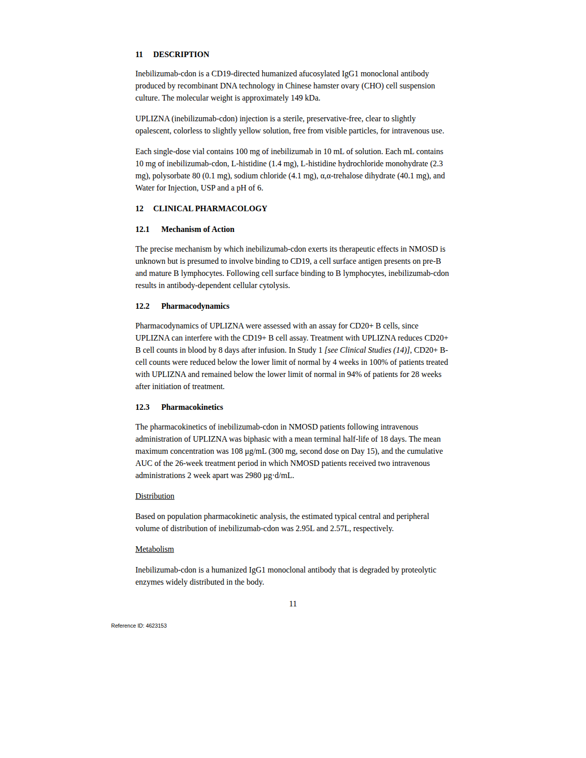11 DESCRIPTION
Inebilizumab-cdon is a CD19-directed humanized afucosylated IgG1 monoclonal antibody produced by recombinant DNA technology in Chinese hamster ovary (CHO) cell suspension culture. The molecular weight is approximately 149 kDa.
UPLIZNA (inebilizumab-cdon) injection is a sterile, preservative-free, clear to slightly opalescent, colorless to slightly yellow solution, free from visible particles, for intravenous use.
Each single-dose vial contains 100 mg of inebilizumab in 10 mL of solution. Each mL contains 10 mg of inebilizumab-cdon, L-histidine (1.4 mg), L-histidine hydrochloride monohydrate (2.3 mg), polysorbate 80 (0.1 mg), sodium chloride (4.1 mg), α,α-trehalose dihydrate (40.1 mg), and Water for Injection, USP and a pH of 6.
12 CLINICAL PHARMACOLOGY
12.1 Mechanism of Action
The precise mechanism by which inebilizumab-cdon exerts its therapeutic effects in NMOSD is unknown but is presumed to involve binding to CD19, a cell surface antigen presents on pre-B and mature B lymphocytes. Following cell surface binding to B lymphocytes, inebilizumab-cdon results in antibody-dependent cellular cytolysis.
12.2 Pharmacodynamics
Pharmacodynamics of UPLIZNA were assessed with an assay for CD20+ B cells, since UPLIZNA can interfere with the CD19+ B cell assay. Treatment with UPLIZNA reduces CD20+ B cell counts in blood by 8 days after infusion. In Study 1 [see Clinical Studies (14)], CD20+ B-cell counts were reduced below the lower limit of normal by 4 weeks in 100% of patients treated with UPLIZNA and remained below the lower limit of normal in 94% of patients for 28 weeks after initiation of treatment.
12.3 Pharmacokinetics
The pharmacokinetics of inebilizumab-cdon in NMOSD patients following intravenous administration of UPLIZNA was biphasic with a mean terminal half-life of 18 days. The mean maximum concentration was 108 μg/mL (300 mg, second dose on Day 15), and the cumulative AUC of the 26-week treatment period in which NMOSD patients received two intravenous administrations 2 week apart was 2980 µg·d/mL.
Distribution
Based on population pharmacokinetic analysis, the estimated typical central and peripheral volume of distribution of inebilizumab-cdon was 2.95L and 2.57L, respectively.
Metabolism
Inebilizumab-cdon is a humanized IgG1 monoclonal antibody that is degraded by proteolytic enzymes widely distributed in the body.
11
Reference ID: 4623153